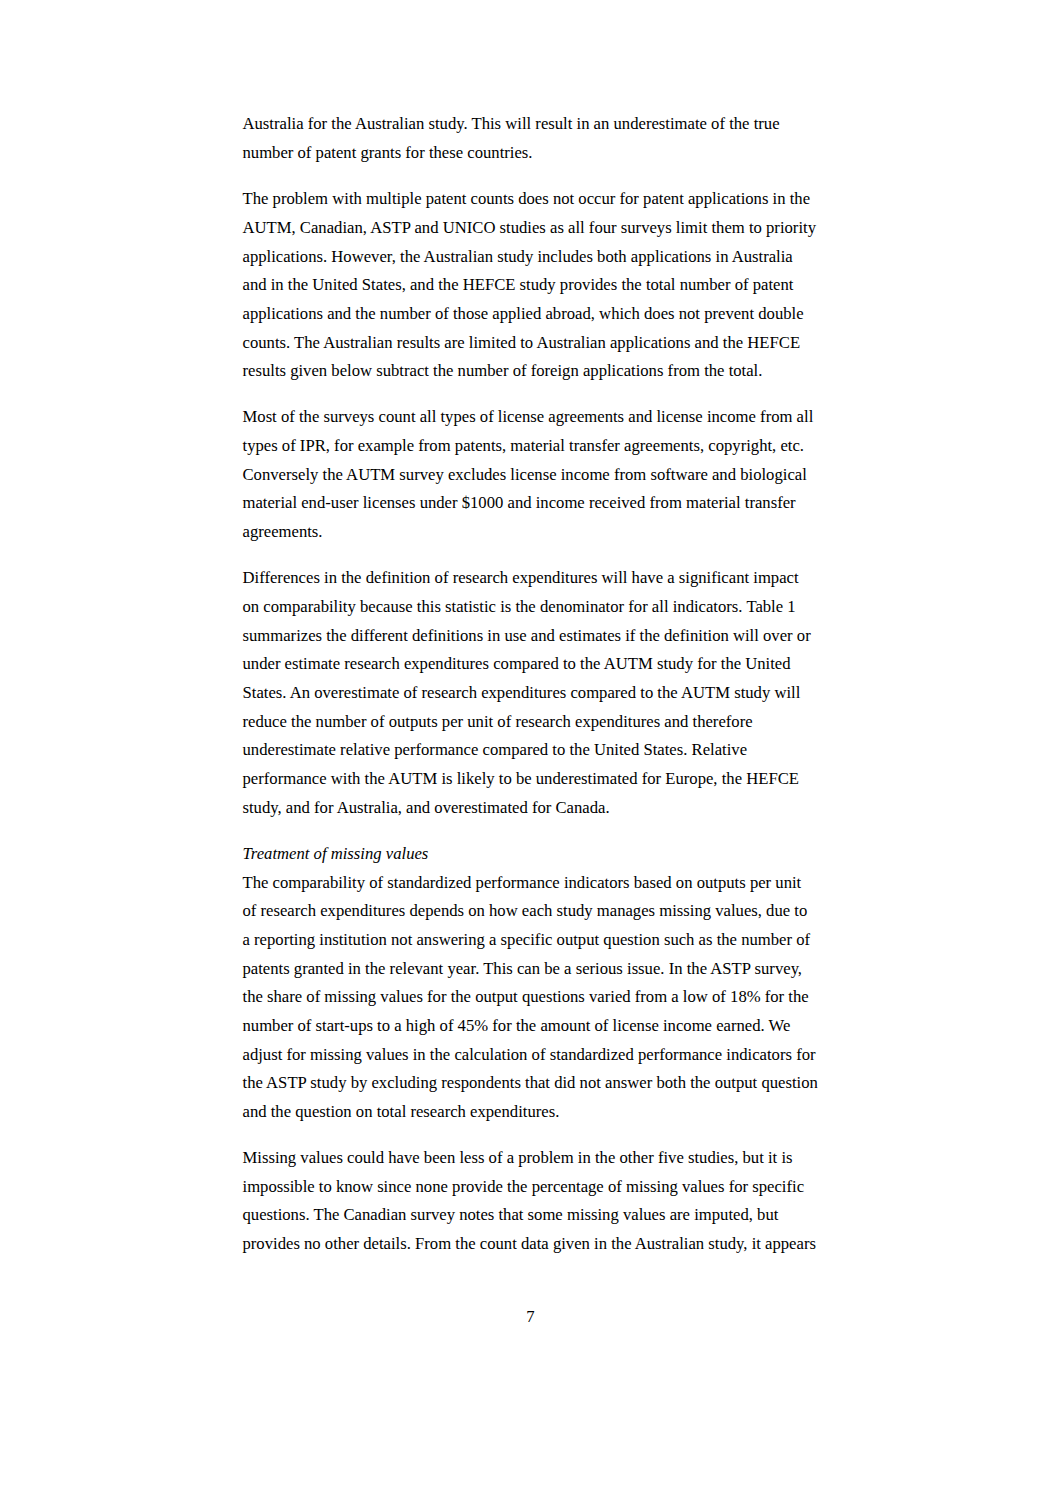Australia for the Australian study. This will result in an underestimate of the true number of patent grants for these countries.
The problem with multiple patent counts does not occur for patent applications in the AUTM, Canadian, ASTP and UNICO studies as all four surveys limit them to priority applications. However, the Australian study includes both applications in Australia and in the United States, and the HEFCE study provides the total number of patent applications and the number of those applied abroad, which does not prevent double counts. The Australian results are limited to Australian applications and the HEFCE results given below subtract the number of foreign applications from the total.
Most of the surveys count all types of license agreements and license income from all types of IPR, for example from patents, material transfer agreements, copyright, etc. Conversely the AUTM survey excludes license income from software and biological material end-user licenses under $1000 and income received from material transfer agreements.
Differences in the definition of research expenditures will have a significant impact on comparability because this statistic is the denominator for all indicators. Table 1 summarizes the different definitions in use and estimates if the definition will over or under estimate research expenditures compared to the AUTM study for the United States. An overestimate of research expenditures compared to the AUTM study will reduce the number of outputs per unit of research expenditures and therefore underestimate relative performance compared to the United States. Relative performance with the AUTM is likely to be underestimated for Europe, the HEFCE study, and for Australia, and overestimated for Canada.
Treatment of missing values
The comparability of standardized performance indicators based on outputs per unit of research expenditures depends on how each study manages missing values, due to a reporting institution not answering a specific output question such as the number of patents granted in the relevant year. This can be a serious issue. In the ASTP survey, the share of missing values for the output questions varied from a low of 18% for the number of start-ups to a high of 45% for the amount of license income earned. We adjust for missing values in the calculation of standardized performance indicators for the ASTP study by excluding respondents that did not answer both the output question and the question on total research expenditures.
Missing values could have been less of a problem in the other five studies, but it is impossible to know since none provide the percentage of missing values for specific questions. The Canadian survey notes that some missing values are imputed, but provides no other details. From the count data given in the Australian study, it appears
7